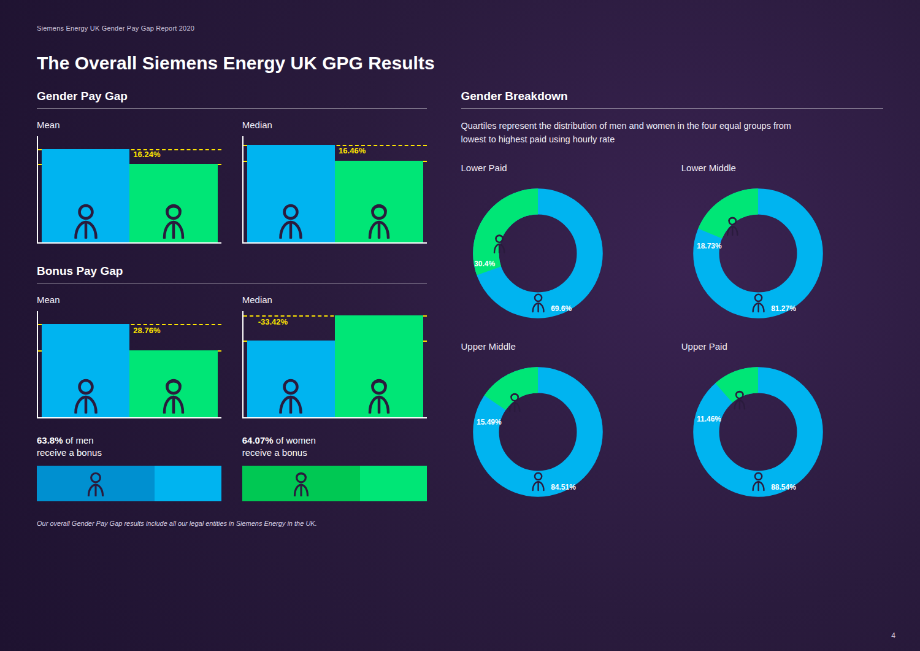Siemens Energy UK Gender Pay Gap Report 2020
The Overall Siemens Energy UK GPG Results
Gender Pay Gap
Mean
16.24%
Median
16.46%
Bonus Pay Gap
Mean
28.76%
Median
-33.42%
63.8% of men
receive a bonus
64.07% of women
receive a bonus
Our overall Gender Pay Gap results include all our legal entities in Siemens Energy in the UK.
Gender Breakdown
Quartiles represent the distribution of men and women in the four equal groups from lowest to highest paid using hourly rate
Lower Paid
30.4% 69.6%
Lower Middle
18.73% 81.27%
Upper Middle
15.49% 84.51%
Upper Paid
11.46% 88.54%
4